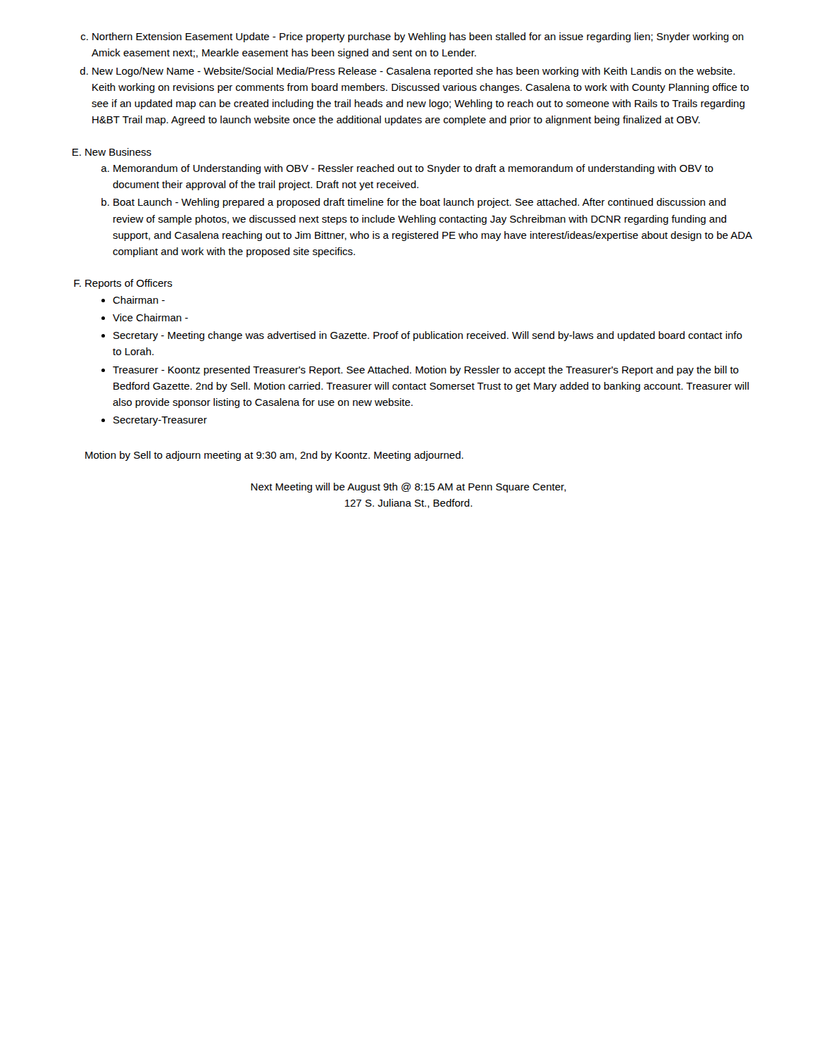Northern Extension Easement Update - Price property purchase by Wehling has been stalled for an issue regarding lien; Snyder working on Amick easement next;, Mearkle easement has been signed and sent on to Lender.
New Logo/New Name - Website/Social Media/Press Release - Casalena reported she has been working with Keith Landis on the website. Keith working on revisions per comments from board members. Discussed various changes. Casalena to work with County Planning office to see if an updated map can be created including the trail heads and new logo; Wehling to reach out to someone with Rails to Trails regarding H&BT Trail map. Agreed to launch website once the additional updates are complete and prior to alignment being finalized at OBV.
New Business
Memorandum of Understanding with OBV - Ressler reached out to Snyder to draft a memorandum of understanding with OBV to document their approval of the trail project. Draft not yet received.
Boat Launch - Wehling prepared a proposed draft timeline for the boat launch project. See attached. After continued discussion and review of sample photos, we discussed next steps to include Wehling contacting Jay Schreibman with DCNR regarding funding and support, and Casalena reaching out to Jim Bittner, who is a registered PE who may have interest/ideas/expertise about design to be ADA compliant and work with the proposed site specifics.
Reports of Officers
Chairman -
Vice Chairman -
Secretary - Meeting change was advertised in Gazette. Proof of publication received. Will send by-laws and updated board contact info to Lorah.
Treasurer - Koontz presented Treasurer's Report. See Attached. Motion by Ressler to accept the Treasurer's Report and pay the bill to Bedford Gazette. 2nd by Sell. Motion carried. Treasurer will contact Somerset Trust to get Mary added to banking account. Treasurer will also provide sponsor listing to Casalena for use on new website.
Secretary-Treasurer
Motion by Sell to adjourn meeting at 9:30 am, 2nd by Koontz. Meeting adjourned.
Next Meeting will be August 9th @ 8:15 AM at Penn Square Center,
127 S. Juliana St., Bedford.